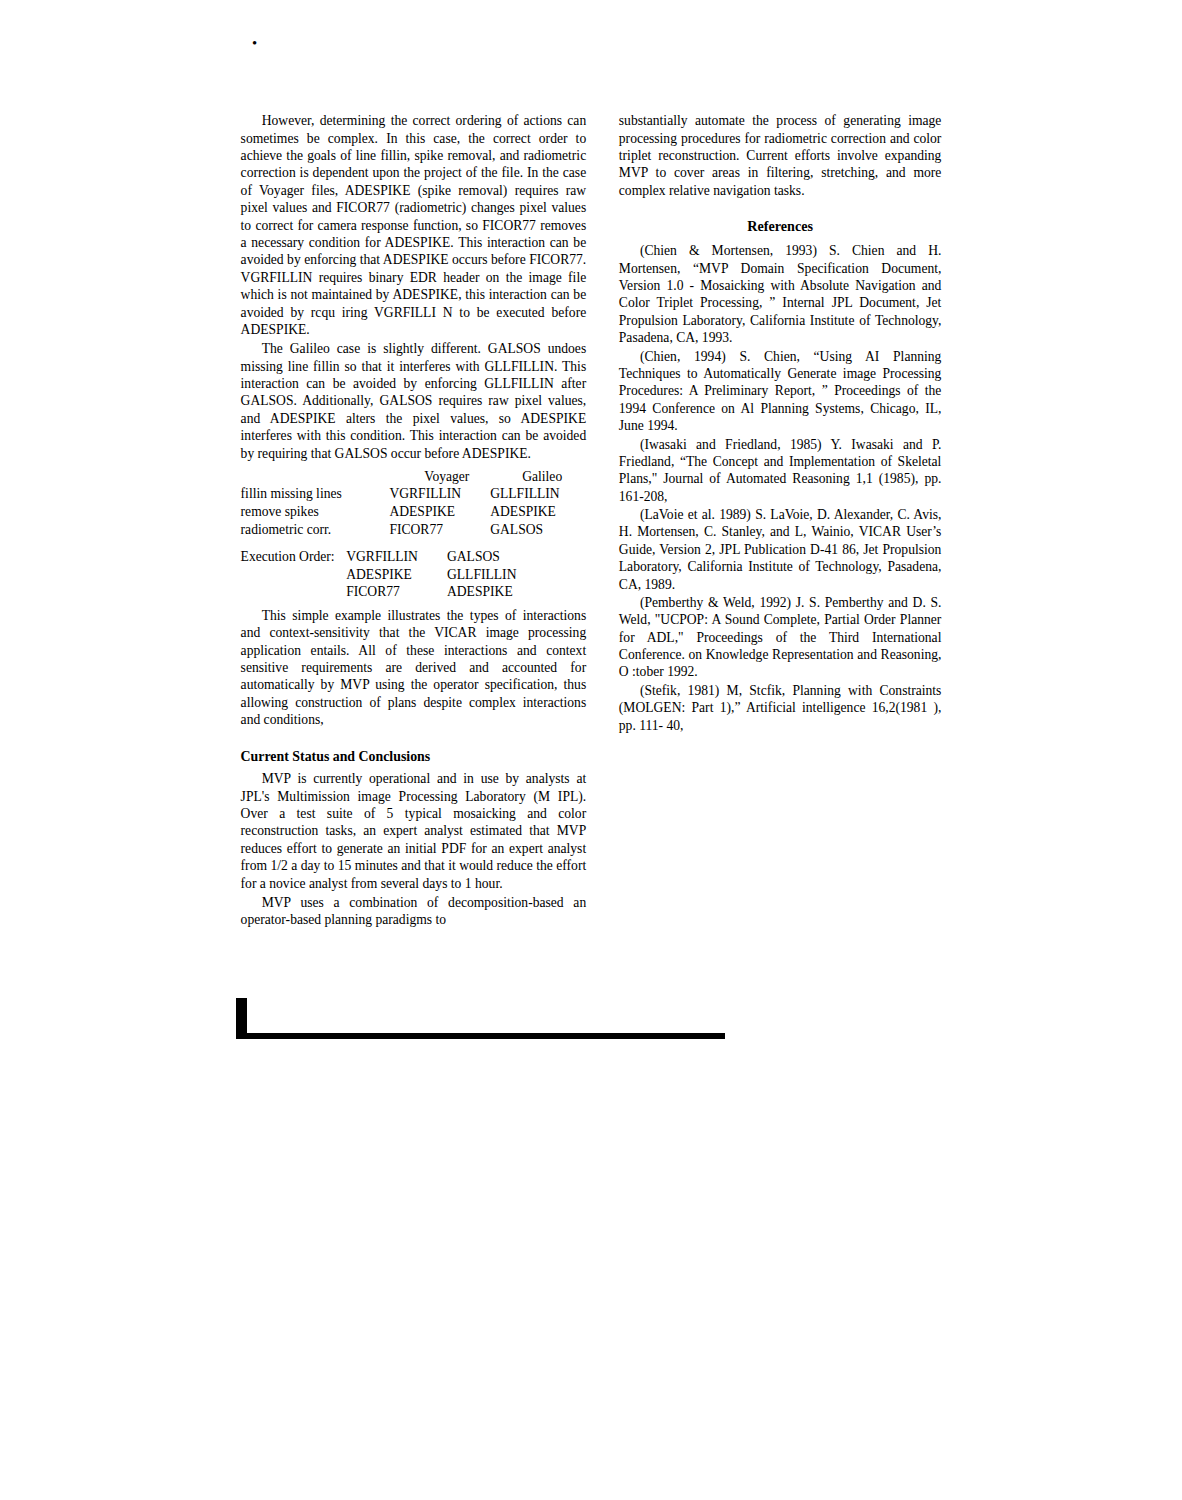•
However, determining the correct ordering of actions can sometimes be complex. In this case, the correct order to achieve the goals of line fillin, spike removal, and radiometric correction is dependent upon the project of the file. In the case of Voyager files, ADESPIKE (spike removal) requires raw pixel values and FICOR77 (radiometric) changes pixel values to correct for camera response function, so FICOR77 removes a necessary condition for ADESPIKE. This interaction can be avoided by enforcing that ADESPIKE occurs before FICOR77. VGRFILLIN requires binary EDR header on the image file which is not maintained by ADESPIKE, this interaction can be avoided by rcqu iring VGRFILLI N to be executed before ADESPIKE.
The Galileo case is slightly different. GALSOS undoes missing line fillin so that it interferes with GLLFILLIN. This interaction can be avoided by enforcing GLLFILLIN after GALSOS. Additionally, GALSOS requires raw pixel values, and ADESPIKE alters the pixel values, so ADESPIKE interferes with this condition. This interaction can be avoided by requiring that GALSOS occur before ADESPIKE.
Voyager Galileo
fillin missing lines VGRFILLIN GLLFILLIN
remove spikes ADESPIKE ADESPIKE
radiometric corr. FICOR77 GALSOS
Execution Order: VGRFILLIN GALSOS
ADESPIKE GLLFILLIN
FICOR77 ADESPIKE
This simple example illustrates the types of interactions and context-sensitivity that the VICAR image processing application entails. All of these interactions and context sensitive requirements are derived and accounted for automatically by MVP using the operator specification, thus allowing construction of plans despite complex interactions and conditions,
Current Status and Conclusions
MVP is currently operational and in use by analysts at JPL's Multimission image Processing Laboratory (M IPL). Over a test suite of 5 typical mosaicking and color reconstruction tasks, an expert analyst estimated that MVP reduces effort to generate an initial PDF for an expert analyst from 1/2 a day to 15 minutes and that it would reduce the effort for a novice analyst from several days to 1 hour.
MVP uses a combination of decomposition-based an operator-based planning paradigms to
substantially automate the process of generating image processing procedures for radiometric correction and color triplet reconstruction. Current efforts involve expanding MVP to cover areas in filtering, stretching, and more complex relative navigation tasks.
References
(Chien & Mortensen, 1993) S. Chien and H. Mortensen, “MVP Domain Specification Document, Version 1.0 - Mosaicking with Absolute Navigation and Color Triplet Processing, ” Internal JPL Document, Jet Propulsion Laboratory, California Institute of Technology, Pasadena, CA, 1993.
(Chien, 1994) S. Chien, “Using AI Planning Techniques to Automatically Generate image Processing Procedures: A Preliminary Report, ” Proceedings of the 1994 Conference on Al Planning Systems, Chicago, IL, June 1994.
(Iwasaki and Friedland, 1985) Y. Iwasaki and P. Friedland, “The Concept and Implementation of Skeletal Plans," Journal of Automated Reasoning 1,1 (1985), pp. 161-208,
(LaVoie et al. 1989) S. LaVoie, D. Alexander, C. Avis, H. Mortensen, C. Stanley, and L, Wainio, VICAR User’s Guide, Version 2, JPL Publication D-41 86, Jet Propulsion Laboratory, California Institute of Technology, Pasadena, CA, 1989.
(Pemberthy & Weld, 1992) J. S. Pemberthy and D. S. Weld, "UCPOP: A Sound Complete, Partial Order Planner for ADL," Proceedings of the Third International Conference. on Knowledge Representation and Reasoning, O :tober 1992.
(Stefik, 1981) M, Stcfik, Planning with Constraints (MOLGEN: Part 1),” Artificial intelligence 16,2(1981 ), pp. 111- 40,